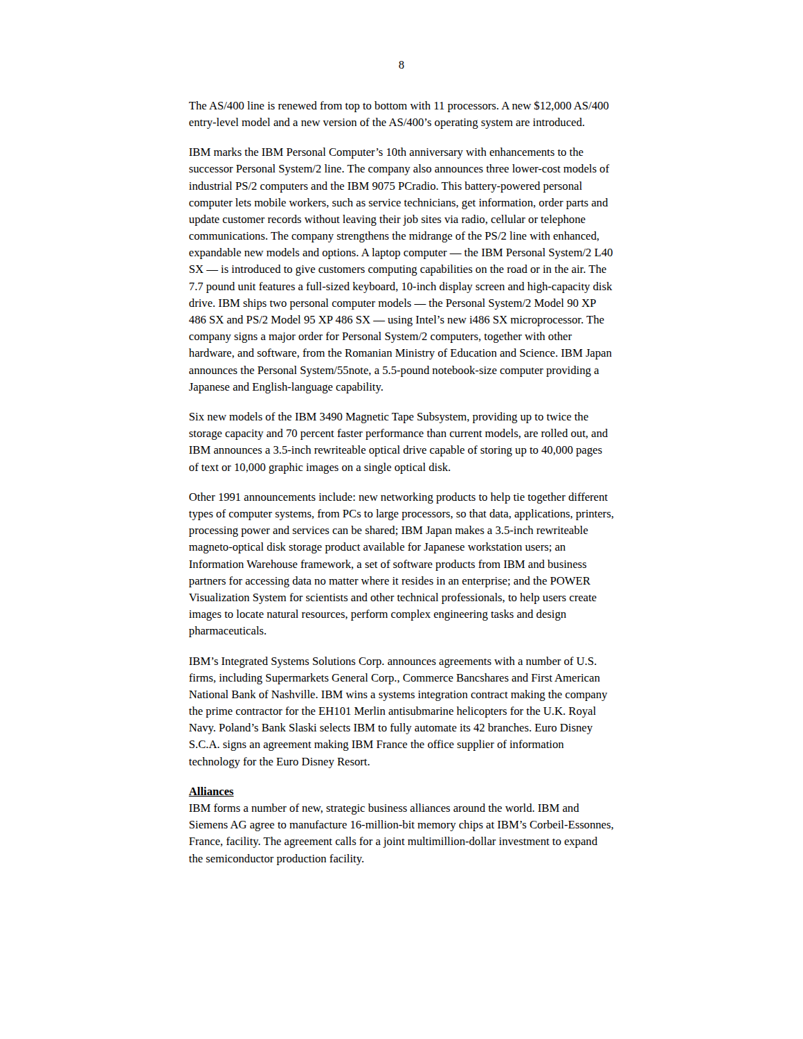8
The AS/400 line is renewed from top to bottom with 11 processors. A new $12,000 AS/400 entry-level model and a new version of the AS/400’s operating system are introduced.
IBM marks the IBM Personal Computer’s 10th anniversary with enhancements to the successor Personal System/2 line. The company also announces three lower-cost models of industrial PS/2 computers and the IBM 9075 PCradio. This battery-powered personal computer lets mobile workers, such as service technicians, get information, order parts and update customer records without leaving their job sites via radio, cellular or telephone communications. The company strengthens the midrange of the PS/2 line with enhanced, expandable new models and options. A laptop computer — the IBM Personal System/2 L40 SX — is introduced to give customers computing capabilities on the road or in the air. The 7.7 pound unit features a full-sized keyboard, 10-inch display screen and high-capacity disk drive. IBM ships two personal computer models — the Personal System/2 Model 90 XP 486 SX and PS/2 Model 95 XP 486 SX — using Intel’s new i486 SX microprocessor. The company signs a major order for Personal System/2 computers, together with other hardware, and software, from the Romanian Ministry of Education and Science. IBM Japan announces the Personal System/55note, a 5.5-pound notebook-size computer providing a Japanese and English-language capability.
Six new models of the IBM 3490 Magnetic Tape Subsystem, providing up to twice the storage capacity and 70 percent faster performance than current models, are rolled out, and IBM announces a 3.5-inch rewriteable optical drive capable of storing up to 40,000 pages of text or 10,000 graphic images on a single optical disk.
Other 1991 announcements include: new networking products to help tie together different types of computer systems, from PCs to large processors, so that data, applications, printers, processing power and services can be shared; IBM Japan makes a 3.5-inch rewriteable magneto-optical disk storage product available for Japanese workstation users; an Information Warehouse framework, a set of software products from IBM and business partners for accessing data no matter where it resides in an enterprise; and the POWER Visualization System for scientists and other technical professionals, to help users create images to locate natural resources, perform complex engineering tasks and design pharmaceuticals.
IBM’s Integrated Systems Solutions Corp. announces agreements with a number of U.S. firms, including Supermarkets General Corp., Commerce Bancshares and First American National Bank of Nashville. IBM wins a systems integration contract making the company the prime contractor for the EH101 Merlin antisubmarine helicopters for the U.K. Royal Navy. Poland’s Bank Slaski selects IBM to fully automate its 42 branches. Euro Disney S.C.A. signs an agreement making IBM France the office supplier of information technology for the Euro Disney Resort.
Alliances
IBM forms a number of new, strategic business alliances around the world. IBM and Siemens AG agree to manufacture 16-million-bit memory chips at IBM’s Corbeil-Essonnes, France, facility. The agreement calls for a joint multimillion-dollar investment to expand the semiconductor production facility.